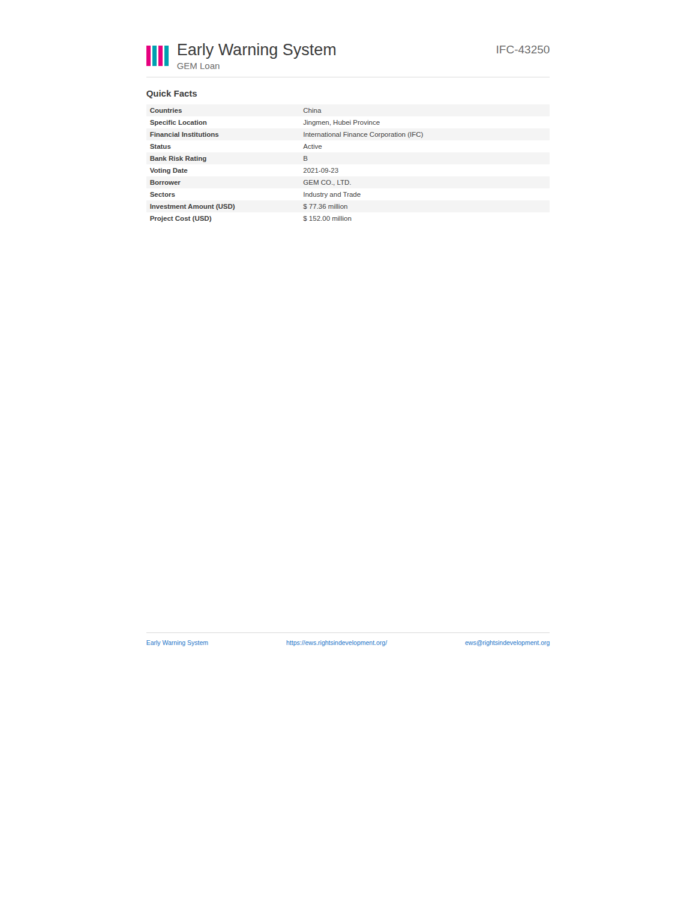Early Warning System
GEM Loan
IFC-43250
Quick Facts
| Countries | China |
| Specific Location | Jingmen, Hubei Province |
| Financial Institutions | International Finance Corporation (IFC) |
| Status | Active |
| Bank Risk Rating | B |
| Voting Date | 2021-09-23 |
| Borrower | GEM CO., LTD. |
| Sectors | Industry and Trade |
| Investment Amount (USD) | $ 77.36 million |
| Project Cost (USD) | $ 152.00 million |
Early Warning System
https://ews.rightsindevelopment.org/
ews@rightsindevelopment.org